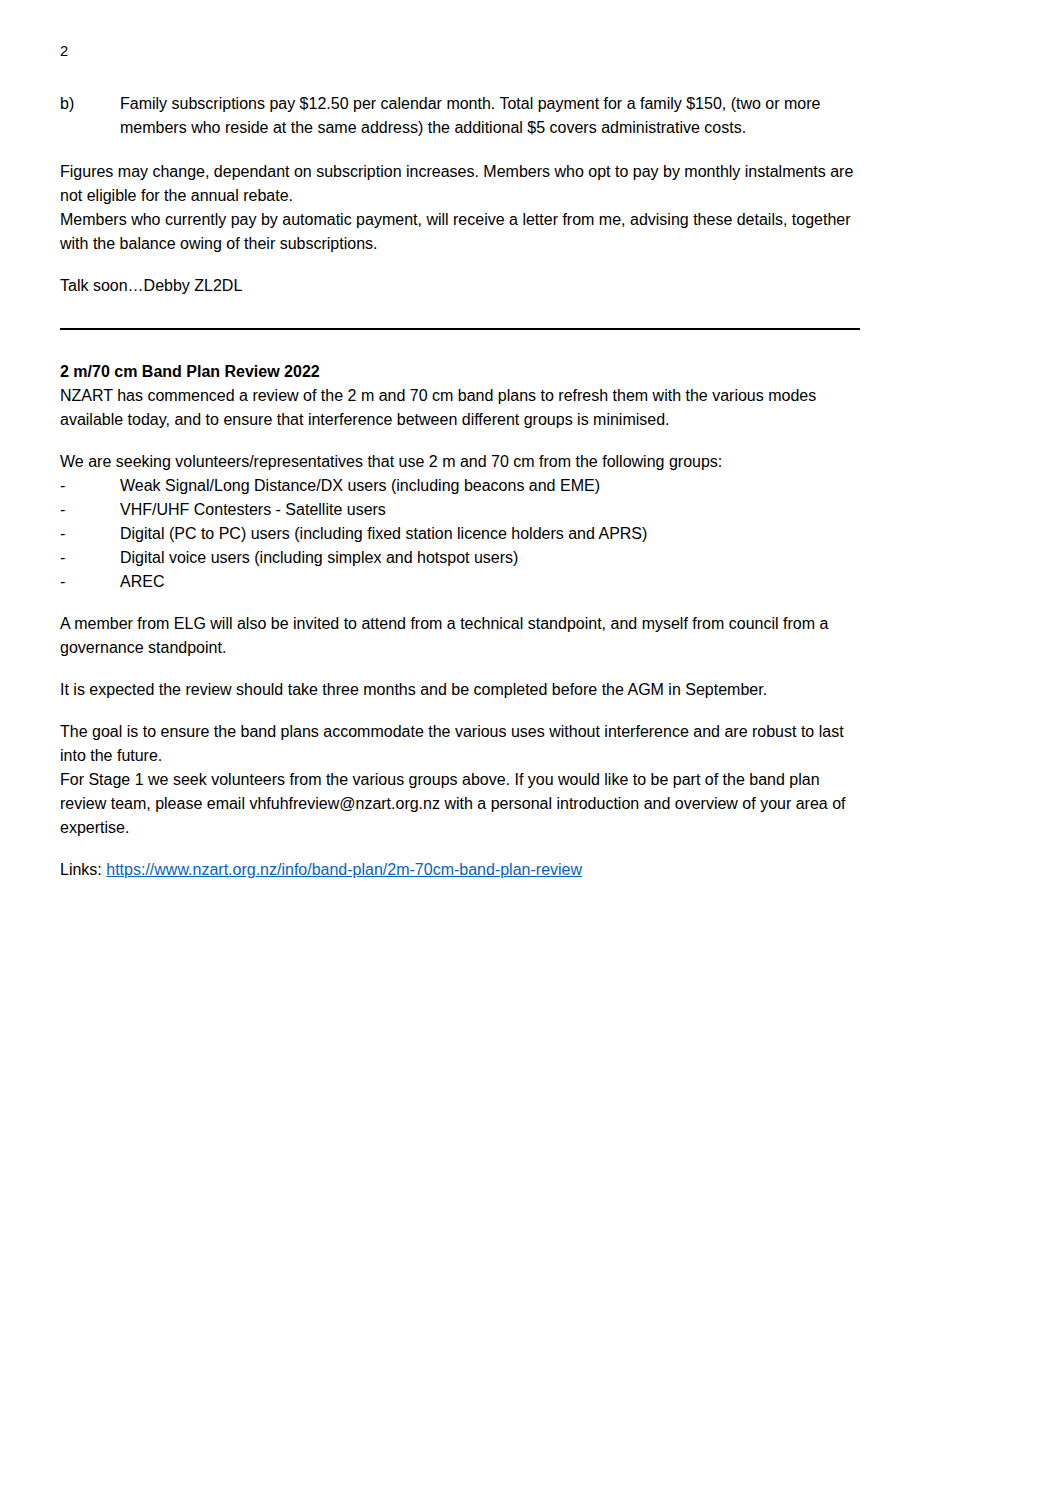2
b)
Family subscriptions pay $12.50 per calendar month. Total payment for a family $150, (two or more members who reside at the same address) the additional $5 covers administrative costs.
Figures may change, dependant on subscription increases. Members who opt to pay by monthly instalments are not eligible for the annual rebate.
Members who currently pay by automatic payment, will receive a letter from me, advising these details, together with the balance owing of their subscriptions.
Talk soon…Debby ZL2DL
2 m/70 cm Band Plan Review 2022
NZART has commenced a review of the 2 m and 70 cm band plans to refresh them with the various modes available today, and to ensure that interference between different groups is minimised.
We are seeking volunteers/representatives that use 2 m and 70 cm from the following groups:
-
Weak Signal/Long Distance/DX users (including beacons and EME)
-
VHF/UHF Contesters - Satellite users
-
Digital (PC to PC) users (including fixed station licence holders and APRS)
-
Digital voice users (including simplex and hotspot users)
-
AREC
A member from ELG will also be invited to attend from a technical standpoint, and myself from council from a governance standpoint.
It is expected the review should take three months and be completed before the AGM in September.
The goal is to ensure the band plans accommodate the various uses without interference and are robust to last into the future.
For Stage 1 we seek volunteers from the various groups above. If you would like to be part of the band plan review team, please email vhfuhfreview@nzart.org.nz with a personal introduction and overview of your area of expertise.
Links: https://www.nzart.org.nz/info/band-plan/2m-70cm-band-plan-review